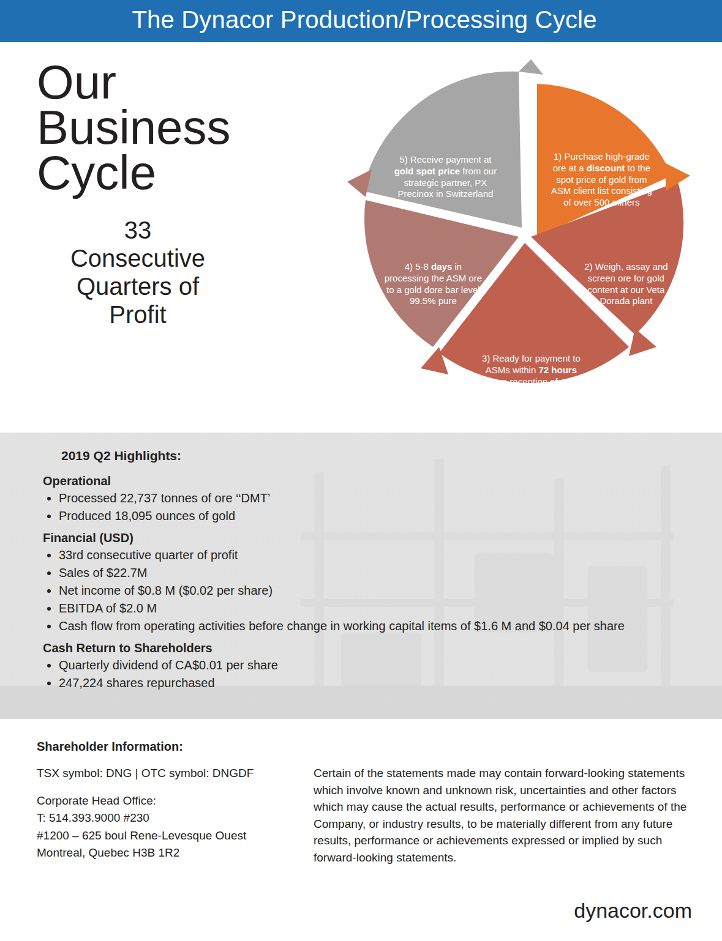The Dynacor Production/Processing Cycle
Our
Business
Cycle
33
Consecutive
Quarters of
Profit
1) Purchase high-grade ore at a discount to the spot price of gold from ASM client list consisting of over 500 miners
2) Weigh, assay and screen ore for gold content at our Veta Dorada plant
3) Ready for payment to ASMs within 72 hours from reception of ore
4) 5-8 days in processing the ASM ore to a gold dore bar level 99.5% pure
5) Receive payment at gold spot price from our strategic partner, PX Precinox in Switzerland
2019 Q2 Highlights:
Operational
Processed 22,737 tonnes of ore ‘‘DMT’
Produced 18,095 ounces of gold
Financial (USD)
33rd consecutive quarter of profit
Sales of $22.7M
Net income of $0.8 M ($0.02 per share)
EBITDA of $2.0 M
Cash flow from operating activities before change in working capital items of $1.6 M and $0.04 per share
Cash Return to Shareholders
Quarterly dividend of CA$0.01 per share
247,224 shares repurchased
Shareholder Information:
TSX symbol: DNG | OTC symbol: DNGDF
Corporate Head Office:
T: 514.393.9000 #230
#1200 – 625 boul Rene-Levesque Ouest
Montreal, Quebec H3B 1R2
Certain of the statements made may contain forward-looking statements which involve known and unknown risk, uncertainties and other factors which may cause the actual results, performance or achievements of the Company, or industry results, to be materially different from any future results, performance or achievements expressed or implied by such forward-looking statements.
dynacor.com